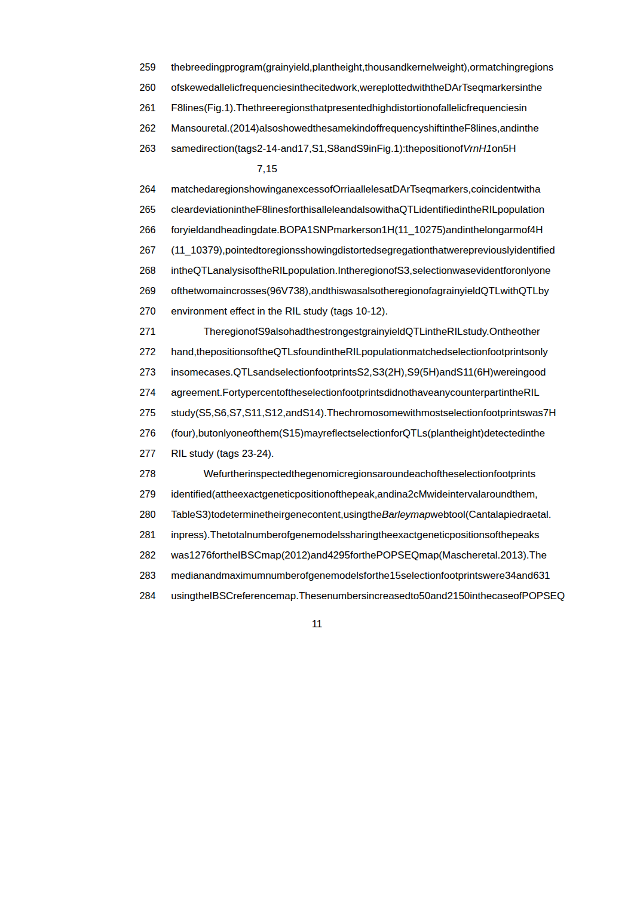the breeding program(grain yield, plant height, thousand kernel weight), or matching regions of skewed allelic frequencies in the cited work, were plotted with the DArTseq markers in the F8 lines(Fig. 1). The three regions that presented high distortion of allelic frequencies in Mansour et al.(2014) also showed the same kind of frequency shift in the F8 lines, and in the same direction(tags 2-7, 14-15 and 17, S1, S8 and S9 in Fig. 1): the position of VrnH1 on 5H matched aregion showing an excess of Orria alleles at DArTseq markers, coincident with a clear deviation in the F8 lines for this allele and also with aQTL identified in the RIL population for yield and heading date. BOPA1 SNP markers on 1H(11_10275) and in the long arm of 4H (11_10379), pointed to regions showing distorted segregation that were previously identified in the QTL analysis of the RIL population. In the region of S3, selection was evident for only one of the two main crosses(96V738), and this was also the region of agrain yield QTL with QTL by environment effect in the RIL study (tags 10-12).
The region of S9 also had the strongest grain yield QTL in the RIL study. On the other hand, the positions of the QTLs found in the RIL population matched selection footprints only in some cases. QTLs and selection footprints S2, S3(2H), S9(5H) and S11(6H) were in good agreement. Forty percent of the selection footprints did not have any counterpart in the RIL study(S5, S6, S7, S11, S12, and S14). The chromosome with most selection footprints was 7H (four), but only one of them(S15) may reflect selection for QTLs(plant height) detected in the RIL study (tags 23-24).
We further inspected the genomic regions around each of the selection footprints identified(at the exact genetic position of the peak, and in a 2cM wide interval around them, Table S3) to determine their gene content, using the Barleymap web tool(Cantalapiedra et al. in press). The total number of gene models sharing the exact genetic positions of the peaks was 1276 for the IBSC map(2012) and 4295 for the POPSEQ map(Mascher et al. 2013). The median and maximum number of gene models for the 15 selection footprints were 34 and 631 using the IBSC reference map. These numbers increased to 50 and 2150 in the case of POPSEQ
11